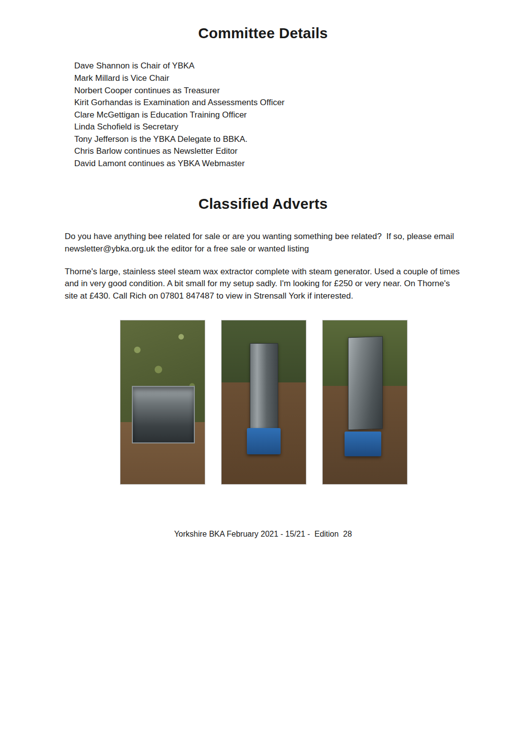Committee Details
Dave Shannon is Chair of YBKA
Mark Millard is Vice Chair
Norbert Cooper continues as Treasurer
Kirit Gorhandas is Examination and Assessments Officer
Clare McGettigan is Education Training Officer
Linda Schofield is Secretary
Tony Jefferson is the YBKA Delegate to BBKA.
Chris Barlow continues as Newsletter Editor
David Lamont continues as YBKA Webmaster
Classified Adverts
Do you have anything bee related for sale or are you wanting something bee related? If so, please email newsletter@ybka.org.uk the editor for a free sale or wanted listing
Thorne's large, stainless steel steam wax extractor complete with steam generator. Used a couple of times and in very good condition. A bit small for my setup sadly. I'm looking for £250 or very near. On Thorne's site at £430. Call Rich on 07801 847487 to view in Strensall York if interested.
Yorkshire BKA February 2021 - 15/21 - Edition 28